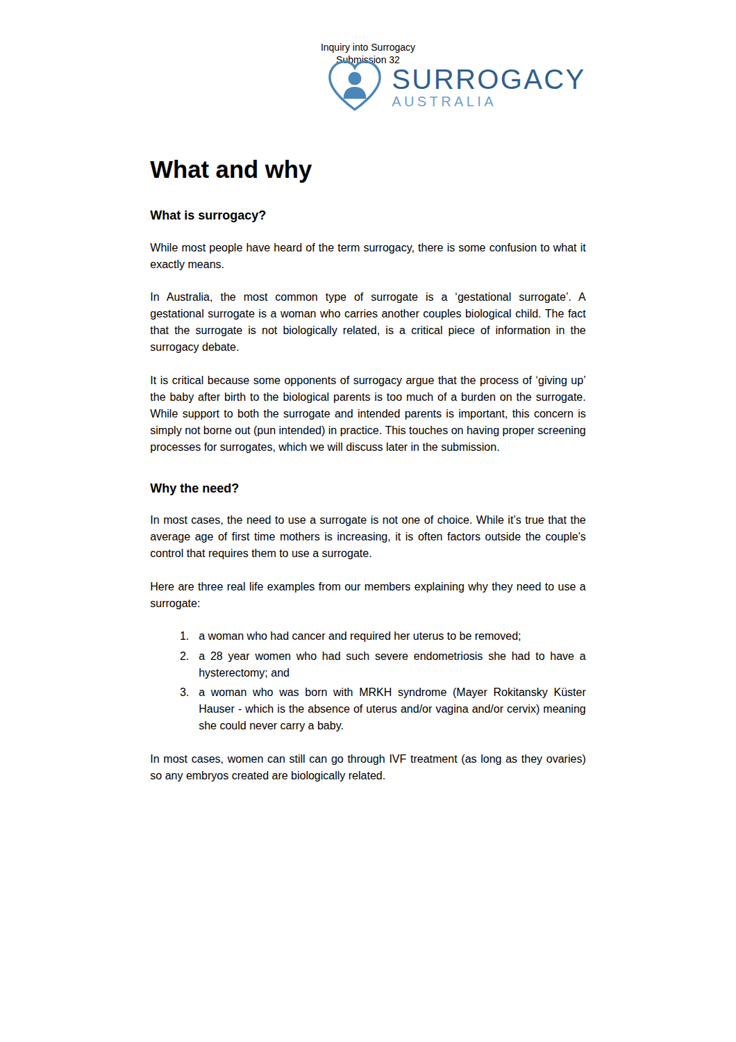Inquiry into Surrogacy
Submission 32
SURROGACY AUSTRALIA
What and why
What is surrogacy?
While most people have heard of the term surrogacy, there is some confusion to what it exactly means.
In Australia, the most common type of surrogate is a ‘gestational surrogate’. A gestational surrogate is a woman who carries another couples biological child. The fact that the surrogate is not biologically related, is a critical piece of information in the surrogacy debate.
It is critical because some opponents of surrogacy argue that the process of ‘giving up’ the baby after birth to the biological parents is too much of a burden on the surrogate. While support to both the surrogate and intended parents is important, this concern is simply not borne out (pun intended) in practice. This touches on having proper screening processes for surrogates, which we will discuss later in the submission.
Why the need?
In most cases, the need to use a surrogate is not one of choice. While it’s true that the average age of first time mothers is increasing, it is often factors outside the couple's control that requires them to use a surrogate.
Here are three real life examples from our members explaining why they need to use a surrogate:
a woman who had cancer and required her uterus to be removed;
a 28 year women who had such severe endometriosis she had to have a hysterectomy; and
a woman who was born with MRKH syndrome (Mayer Rokitansky Küster Hauser - which is the absence of uterus and/or vagina and/or cervix) meaning she could never carry a baby.
In most cases, women can still can go through IVF treatment (as long as they ovaries) so any embryos created are biologically related.